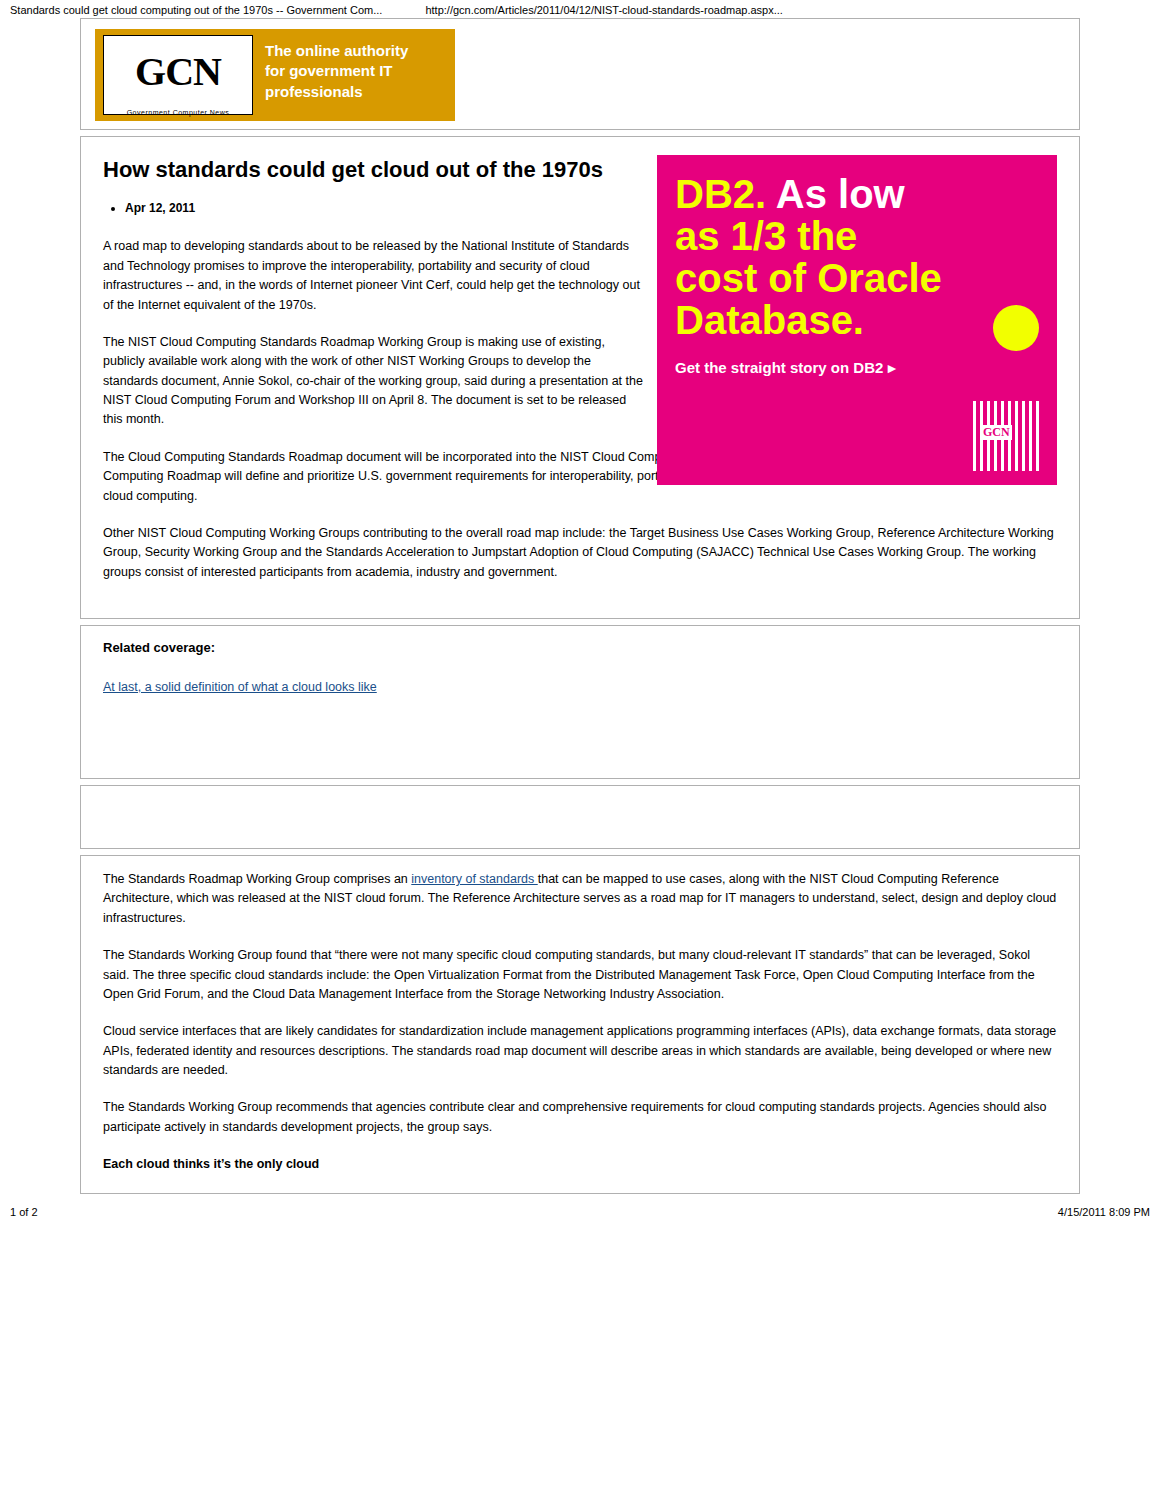Standards could get cloud computing out of the 1970s -- Government Com... http://gcn.com/Articles/2011/04/12/NIST-cloud-standards-roadmap.aspx...
GCN
Government Computer News
The online authority
for government IT
professionals
DB2. As low
as 1/3 the
cost of Oracle
Database.
Get the straight story on DB2 ▸
GCN
How standards could get cloud out of the 1970s
Apr 12, 2011
A road map to developing standards about to be released by the National Institute of Standards and Technology promises to improve the interoperability, portability and security of cloud infrastructures -- and, in the words of Internet pioneer Vint Cerf, could help get the technology out of the Internet equivalent of the 1970s.
The NIST Cloud Computing Standards Roadmap Working Group is making use of existing, publicly available work along with the work of other NIST Working Groups to develop the standards document, Annie Sokol, co-chair of the working group, said during a presentation at the NIST Cloud Computing Forum and Workshop III on April 8. The document is set to be released this month.
The Cloud Computing Standards Roadmap document will be incorporated into the NIST Cloud Computing Roadmap, which is due by the end of fiscal 2011. The NIST Cloud Computing Roadmap will define and prioritize U.S. government requirements for interoperability, portability and security in order to support secure and effective adoption of cloud computing.
Other NIST Cloud Computing Working Groups contributing to the overall road map include: the Target Business Use Cases Working Group, Reference Architecture Working Group, Security Working Group and the Standards Acceleration to Jumpstart Adoption of Cloud Computing (SAJACC) Technical Use Cases Working Group. The working groups consist of interested participants from academia, industry and government.
Related coverage:
At last, a solid definition of what a cloud looks like
The Standards Roadmap Working Group comprises an inventory of standards that can be mapped to use cases, along with the NIST Cloud Computing Reference Architecture, which was released at the NIST cloud forum. The Reference Architecture serves as a road map for IT managers to understand, select, design and deploy cloud infrastructures.
The Standards Working Group found that “there were not many specific cloud computing standards, but many cloud-relevant IT standards” that can be leveraged, Sokol said. The three specific cloud standards include: the Open Virtualization Format from the Distributed Management Task Force, Open Cloud Computing Interface from the Open Grid Forum, and the Cloud Data Management Interface from the Storage Networking Industry Association.
Cloud service interfaces that are likely candidates for standardization include management applications programming interfaces (APIs), data exchange formats, data storage APIs, federated identity and resources descriptions. The standards road map document will describe areas in which standards are available, being developed or where new standards are needed.
The Standards Working Group recommends that agencies contribute clear and comprehensive requirements for cloud computing standards projects. Agencies should also participate actively in standards development projects, the group says.
Each cloud thinks it’s the only cloud
1 of 2 4/15/2011 8:09 PM